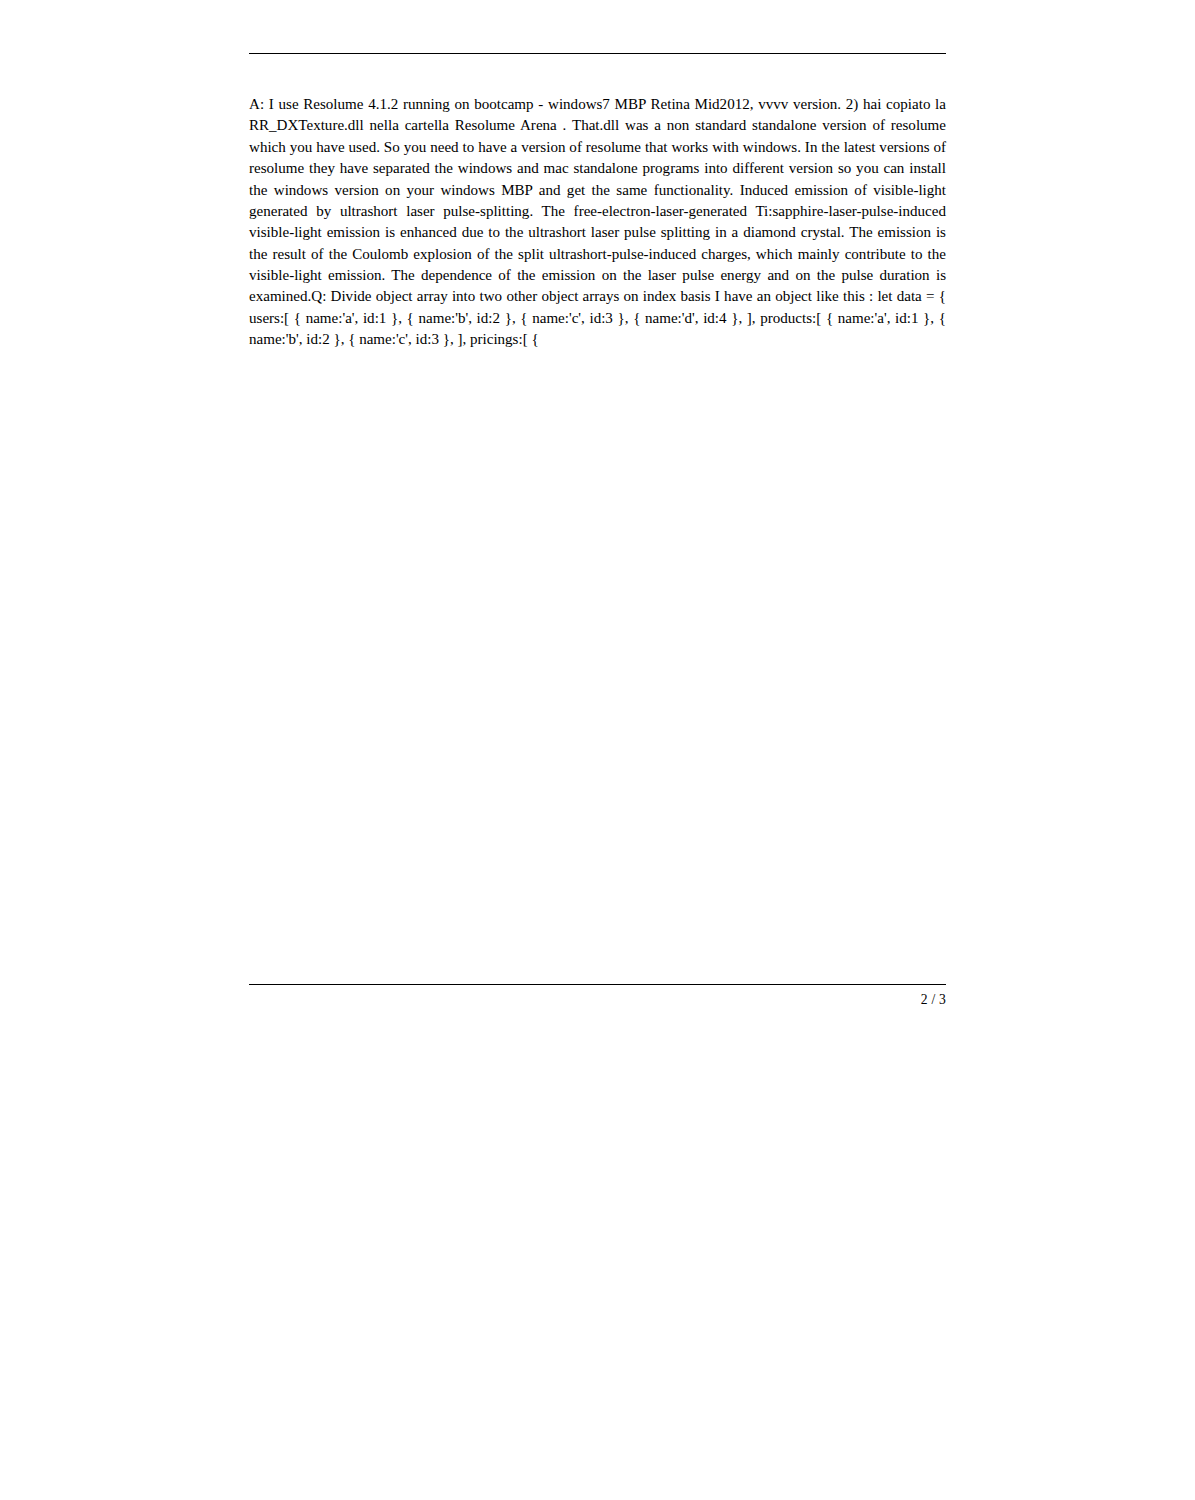A: I use Resolume 4.1.2 running on bootcamp - windows7 MBP Retina Mid2012, vvvv version. 2) hai copiato la RR_DXTexture.dll nella cartella Resolume Arena . That.dll was a non standard standalone version of resolume which you have used. So you need to have a version of resolume that works with windows. In the latest versions of resolume they have separated the windows and mac standalone programs into different version so you can install the windows version on your windows MBP and get the same functionality. Induced emission of visible-light generated by ultrashort laser pulse-splitting. The free-electron-laser-generated Ti:sapphire-laser-pulse-induced visible-light emission is enhanced due to the ultrashort laser pulse splitting in a diamond crystal. The emission is the result of the Coulomb explosion of the split ultrashort-pulse-induced charges, which mainly contribute to the visible-light emission. The dependence of the emission on the laser pulse energy and on the pulse duration is examined.Q: Divide object array into two other object arrays on index basis I have an object like this : let data = { users:[ { name:'a', id:1 }, { name:'b', id:2 }, { name:'c', id:3 }, { name:'d', id:4 }, ], products:[ { name:'a', id:1 }, { name:'b', id:2 }, { name:'c', id:3 }, ], pricings:[ {
2 / 3